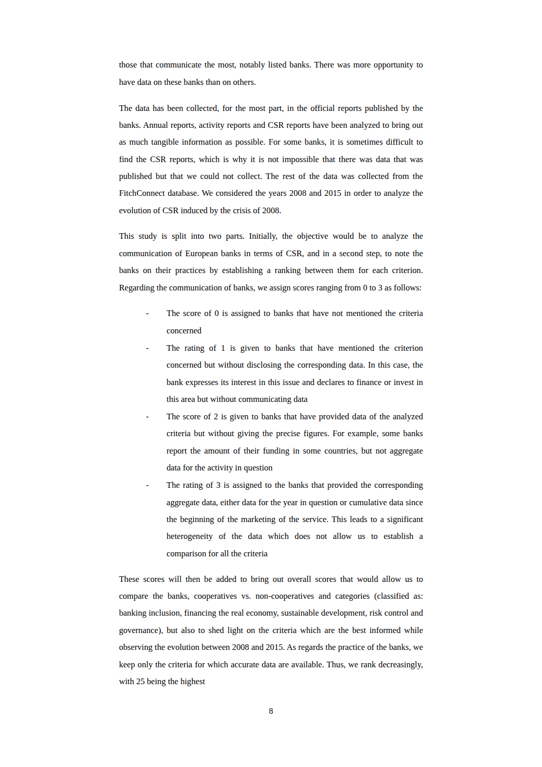those that communicate the most, notably listed banks. There was more opportunity to have data on these banks than on others.
The data has been collected, for the most part, in the official reports published by the banks. Annual reports, activity reports and CSR reports have been analyzed to bring out as much tangible information as possible. For some banks, it is sometimes difficult to find the CSR reports, which is why it is not impossible that there was data that was published but that we could not collect. The rest of the data was collected from the FitchConnect database. We considered the years 2008 and 2015 in order to analyze the evolution of CSR induced by the crisis of 2008.
This study is split into two parts. Initially, the objective would be to analyze the communication of European banks in terms of CSR, and in a second step, to note the banks on their practices by establishing a ranking between them for each criterion. Regarding the communication of banks, we assign scores ranging from 0 to 3 as follows:
The score of 0 is assigned to banks that have not mentioned the criteria concerned
The rating of 1 is given to banks that have mentioned the criterion concerned but without disclosing the corresponding data. In this case, the bank expresses its interest in this issue and declares to finance or invest in this area but without communicating data
The score of 2 is given to banks that have provided data of the analyzed criteria but without giving the precise figures. For example, some banks report the amount of their funding in some countries, but not aggregate data for the activity in question
The rating of 3 is assigned to the banks that provided the corresponding aggregate data, either data for the year in question or cumulative data since the beginning of the marketing of the service. This leads to a significant heterogeneity of the data which does not allow us to establish a comparison for all the criteria
These scores will then be added to bring out overall scores that would allow us to compare the banks, cooperatives vs. non-cooperatives and categories (classified as: banking inclusion, financing the real economy, sustainable development, risk control and governance), but also to shed light on the criteria which are the best informed while observing the evolution between 2008 and 2015. As regards the practice of the banks, we keep only the criteria for which accurate data are available. Thus, we rank decreasingly, with 25 being the highest
8